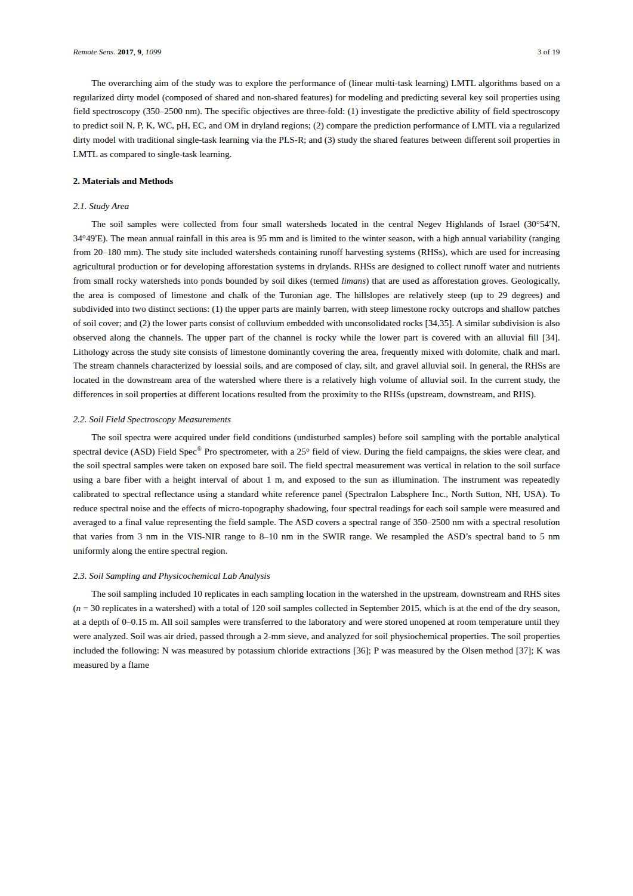Remote Sens. 2017, 9, 1099 3 of 19
The overarching aim of the study was to explore the performance of (linear multi-task learning) LMTL algorithms based on a regularized dirty model (composed of shared and non-shared features) for modeling and predicting several key soil properties using field spectroscopy (350–2500 nm). The specific objectives are three-fold: (1) investigate the predictive ability of field spectroscopy to predict soil N, P, K, WC, pH, EC, and OM in dryland regions; (2) compare the prediction performance of LMTL via a regularized dirty model with traditional single-task learning via the PLS-R; and (3) study the shared features between different soil properties in LMTL as compared to single-task learning.
2. Materials and Methods
2.1. Study Area
The soil samples were collected from four small watersheds located in the central Negev Highlands of Israel (30°54′N, 34°49′E). The mean annual rainfall in this area is 95 mm and is limited to the winter season, with a high annual variability (ranging from 20–180 mm). The study site included watersheds containing runoff harvesting systems (RHSs), which are used for increasing agricultural production or for developing afforestation systems in drylands. RHSs are designed to collect runoff water and nutrients from small rocky watersheds into ponds bounded by soil dikes (termed limans) that are used as afforestation groves. Geologically, the area is composed of limestone and chalk of the Turonian age. The hillslopes are relatively steep (up to 29 degrees) and subdivided into two distinct sections: (1) the upper parts are mainly barren, with steep limestone rocky outcrops and shallow patches of soil cover; and (2) the lower parts consist of colluvium embedded with unconsolidated rocks [34,35]. A similar subdivision is also observed along the channels. The upper part of the channel is rocky while the lower part is covered with an alluvial fill [34]. Lithology across the study site consists of limestone dominantly covering the area, frequently mixed with dolomite, chalk and marl. The stream channels characterized by loessial soils, and are composed of clay, silt, and gravel alluvial soil. In general, the RHSs are located in the downstream area of the watershed where there is a relatively high volume of alluvial soil. In the current study, the differences in soil properties at different locations resulted from the proximity to the RHSs (upstream, downstream, and RHS).
2.2. Soil Field Spectroscopy Measurements
The soil spectra were acquired under field conditions (undisturbed samples) before soil sampling with the portable analytical spectral device (ASD) Field Spec® Pro spectrometer, with a 25° field of view. During the field campaigns, the skies were clear, and the soil spectral samples were taken on exposed bare soil. The field spectral measurement was vertical in relation to the soil surface using a bare fiber with a height interval of about 1 m, and exposed to the sun as illumination. The instrument was repeatedly calibrated to spectral reflectance using a standard white reference panel (Spectralon Labsphere Inc., North Sutton, NH, USA). To reduce spectral noise and the effects of micro-topography shadowing, four spectral readings for each soil sample were measured and averaged to a final value representing the field sample. The ASD covers a spectral range of 350–2500 nm with a spectral resolution that varies from 3 nm in the VIS-NIR range to 8–10 nm in the SWIR range. We resampled the ASD’s spectral band to 5 nm uniformly along the entire spectral region.
2.3. Soil Sampling and Physicochemical Lab Analysis
The soil sampling included 10 replicates in each sampling location in the watershed in the upstream, downstream and RHS sites (n = 30 replicates in a watershed) with a total of 120 soil samples collected in September 2015, which is at the end of the dry season, at a depth of 0–0.15 m. All soil samples were transferred to the laboratory and were stored unopened at room temperature until they were analyzed. Soil was air dried, passed through a 2-mm sieve, and analyzed for soil physiochemical properties. The soil properties included the following: N was measured by potassium chloride extractions [36]; P was measured by the Olsen method [37]; K was measured by a flame